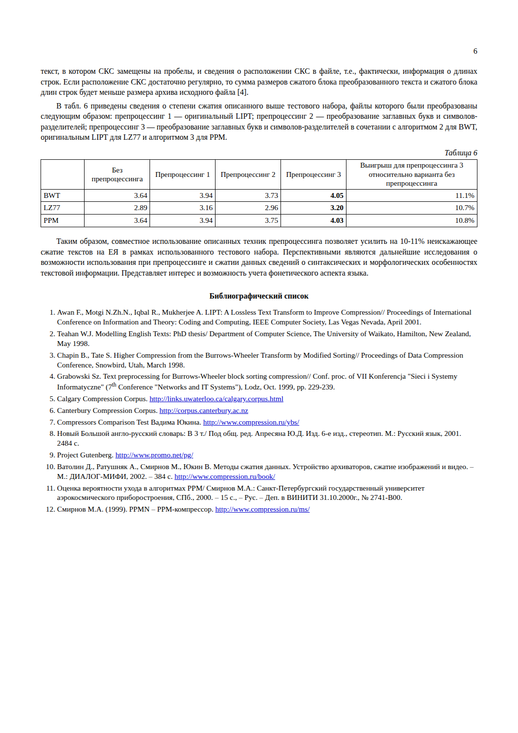6
текст, в котором СКС замещены на пробелы, и сведения о расположении СКС в файле, т.е., фактически, информация о длинах строк. Если расположение СКС достаточно регулярно, то сумма размеров сжатого блока преобразованного текста и сжатого блока длин строк будет меньше размера архива исходного файла [4].
В табл. 6 приведены сведения о степени сжатия описанного выше тестового набора, файлы которого были преобразованы следующим образом: препроцессинг 1 — оригинальный LIPT; препроцессинг 2 — преобразование заглавных букв и символов-разделителей; препроцессинг 3 — преобразование заглавных букв и символов-разделителей в сочетании с алгоритмом 2 для BWT, оригинальным LIPT для LZ77 и алгоритмом 3 для PPM.
Таблица 6
| | Без препроцессинга | Препроцессинг 1 | Препроцессинг 2 | Препроцессинг 3 | Выигрыш для препроцессинга 3 относительно варианта без препроцессинга |
| --- | --- | --- | --- | --- | --- |
| BWT | 3.64 | 3.94 | 3.73 | 4.05 | 11.1% |
| LZ77 | 2.89 | 3.16 | 2.96 | 3.20 | 10.7% |
| PPM | 3.64 | 3.94 | 3.75 | 4.03 | 10.8% |
Таким образом, совместное использование описанных техник препроцессинга позволяет усилить на 10-11% неискажающее сжатие текстов на ЕЯ в рамках использованного тестового набора. Перспективными являются дальнейшие исследования о возможности использования при препроцессинге и сжатии данных сведений о синтаксических и морфологических особенностях текстовой информации. Представляет интерес и возможность учета фонетического аспекта языка.
Библиографический список
Awan F., Motgi N.Zh.N., Iqbal R., Mukherjee A. LIPT: A Lossless Text Transform to Improve Compression// Proceedings of International Conference on Information and Theory: Coding and Computing, IEEE Computer Society, Las Vegas Nevada, April 2001.
Teahan W.J. Modelling English Texts: PhD thesis/ Department of Computer Science, The University of Waikato, Hamilton, New Zealand, May 1998.
Chapin B., Tate S. Higher Compression from the Burrows-Wheeler Transform by Modified Sorting// Proceedings of Data Compression Conference, Snowbird, Utah, March 1998.
Grabowski Sz. Text preprocessing for Burrows-Wheeler block sorting compression// Conf. proc. of VII Konferencja "Sieci i Systemy Informatyczne" (7th Conference "Networks and IT Systems"), Lodz, Oct. 1999, pp. 229-239.
Calgary Compression Corpus. http://links.uwaterloo.ca/calgary.corpus.html
Canterbury Compression Corpus. http://corpus.canterbury.ac.nz
Compressors Comparison Test Вадима Юкина. http://www.compression.ru/ybs/
Новый Большой англо-русский словарь: В 3 т./ Под общ. ред. Апресяна Ю.Д. Изд. 6-е изд., стереотип. М.: Русский язык, 2001. 2484 с.
Project Gutenberg. http://www.promo.net/pg/
Ватолин Д., Ратушняк А., Смирнов М., Юкин В. Методы сжатия данных. Устройство архиваторов, сжатие изображений и видео. – М.: ДИАЛОГ-МИФИ, 2002. – 384 с. http://www.compression.ru/book/
Оценка вероятности ухода в алгоритмах PPM/ Смирнов М.А.: Санкт-Петербургский государственный университет аэрокосмического приборостроения, СПб., 2000. – 15 с., – Рус. – Деп. в ВИНИТИ 31.10.2000г., № 2741-В00.
Смирнов М.А. (1999). PPMN – PPM-компрессор. http://www.compression.ru/ms/